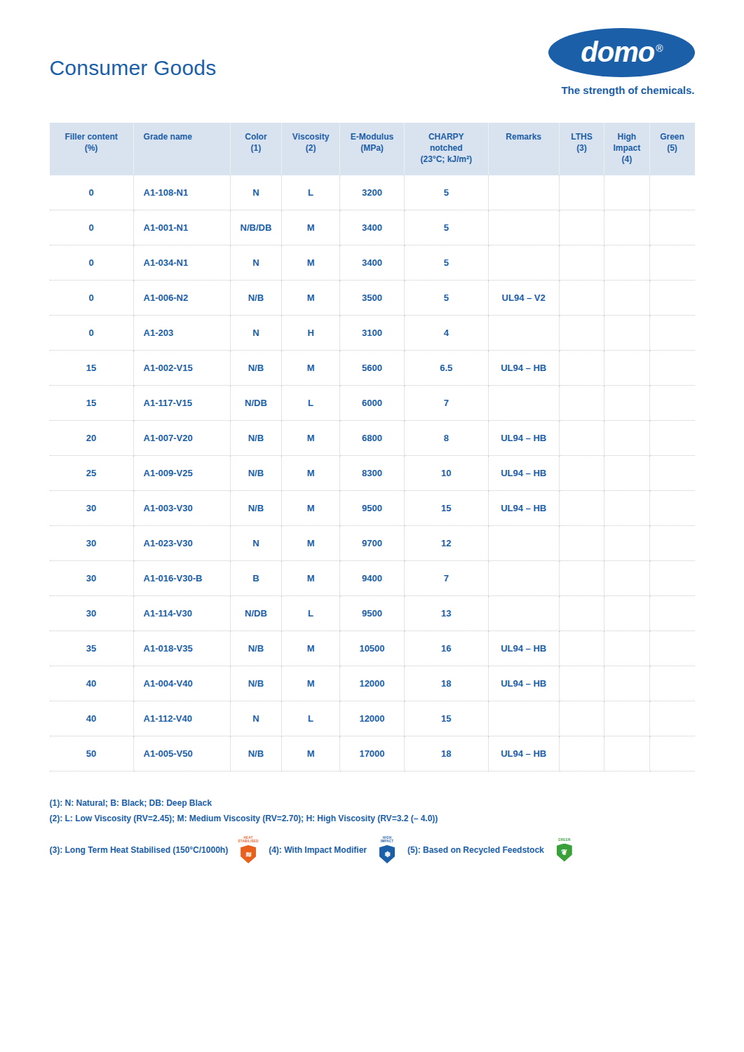Consumer Goods
domo®
The strength of chemicals.
| Filler content (%) | Grade name | Color (1) | Viscosity (2) | E-Modulus (MPa) | CHARPY notched (23°C; kJ/m²) | Remarks | LTHS (3) | High Impact (4) | Green (5) |
| --- | --- | --- | --- | --- | --- | --- | --- | --- | --- |
| 0 | A1-108-N1 | N | L | 3200 | 5 | | | | |
| 0 | A1-001-N1 | N/B/DB | M | 3400 | 5 | | | | |
| 0 | A1-034-N1 | N | M | 3400 | 5 | | | | |
| 0 | A1-006-N2 | N/B | M | 3500 | 5 | UL94 – V2 | | | |
| 0 | A1-203 | N | H | 3100 | 4 | | | | |
| 15 | A1-002-V15 | N/B | M | 5600 | 6.5 | UL94 – HB | | | |
| 15 | A1-117-V15 | N/DB | L | 6000 | 7 | | | | |
| 20 | A1-007-V20 | N/B | M | 6800 | 8 | UL94 – HB | | | |
| 25 | A1-009-V25 | N/B | M | 8300 | 10 | UL94 – HB | | | |
| 30 | A1-003-V30 | N/B | M | 9500 | 15 | UL94 – HB | | | |
| 30 | A1-023-V30 | N | M | 9700 | 12 | | | | |
| 30 | A1-016-V30-B | B | M | 9400 | 7 | | | | |
| 30 | A1-114-V30 | N/DB | L | 9500 | 13 | | | | |
| 35 | A1-018-V35 | N/B | M | 10500 | 16 | UL94 – HB | | | |
| 40 | A1-004-V40 | N/B | M | 12000 | 18 | UL94 – HB | | | |
| 40 | A1-112-V40 | N | L | 12000 | 15 | | | | |
| 50 | A1-005-V50 | N/B | M | 17000 | 18 | UL94 – HB | | | |
(1): N: Natural; B: Black; DB: Deep Black
(2): L: Low Viscosity (RV=2.45); M: Medium Viscosity (RV=2.70); H: High Viscosity (RV=3.2 (– 4.0))
(3): Long Term Heat Stabilised (150°C/1000h) Heat
Stabilised ≋ (4): With Impact Modifier High
Impact ❄ (5): Based on Recycled Feedstock Green ❦